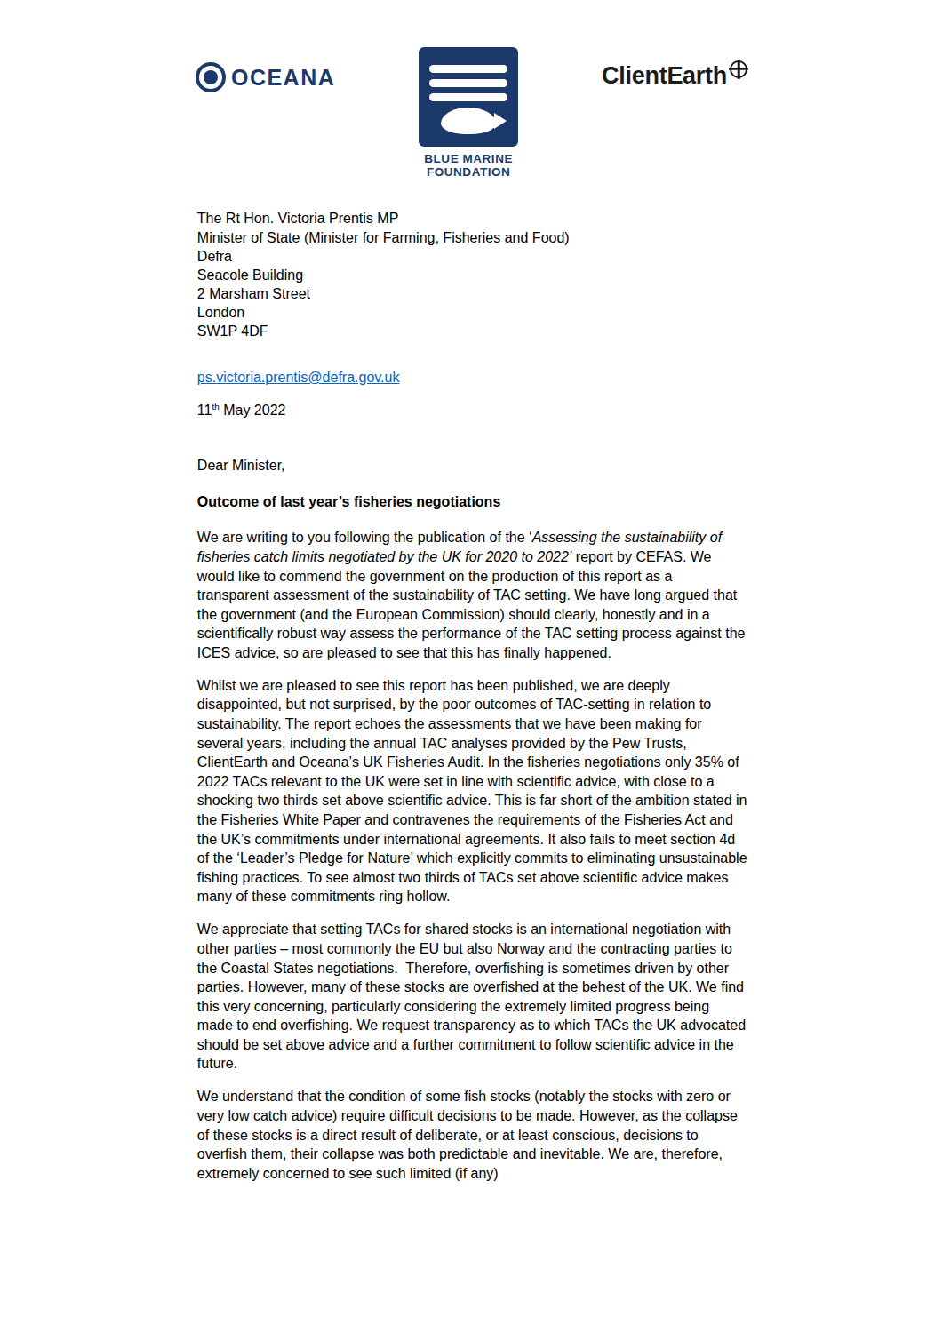OCEANA
BLUE MARINE
FOUNDATION
ClientEarth
The Rt Hon. Victoria Prentis MP
Minister of State (Minister for Farming, Fisheries and Food)
Defra
Seacole Building
2 Marsham Street
London
SW1P 4DF
ps.victoria.prentis@defra.gov.uk
11th May 2022
Dear Minister,
Outcome of last year’s fisheries negotiations
We are writing to you following the publication of the ‘Assessing the sustainability of fisheries catch limits negotiated by the UK for 2020 to 2022’ report by CEFAS. We would like to commend the government on the production of this report as a transparent assessment of the sustainability of TAC setting. We have long argued that the government (and the European Commission) should clearly, honestly and in a scientifically robust way assess the performance of the TAC setting process against the ICES advice, so are pleased to see that this has finally happened.
Whilst we are pleased to see this report has been published, we are deeply disappointed, but not surprised, by the poor outcomes of TAC-setting in relation to sustainability. The report echoes the assessments that we have been making for several years, including the annual TAC analyses provided by the Pew Trusts, ClientEarth and Oceana’s UK Fisheries Audit. In the fisheries negotiations only 35% of 2022 TACs relevant to the UK were set in line with scientific advice, with close to a shocking two thirds set above scientific advice. This is far short of the ambition stated in the Fisheries White Paper and contravenes the requirements of the Fisheries Act and the UK’s commitments under international agreements. It also fails to meet section 4d of the ‘Leader’s Pledge for Nature’ which explicitly commits to eliminating unsustainable fishing practices. To see almost two thirds of TACs set above scientific advice makes many of these commitments ring hollow.
We appreciate that setting TACs for shared stocks is an international negotiation with other parties – most commonly the EU but also Norway and the contracting parties to the Coastal States negotiations. Therefore, overfishing is sometimes driven by other parties. However, many of these stocks are overfished at the behest of the UK. We find this very concerning, particularly considering the extremely limited progress being made to end overfishing. We request transparency as to which TACs the UK advocated should be set above advice and a further commitment to follow scientific advice in the future.
We understand that the condition of some fish stocks (notably the stocks with zero or very low catch advice) require difficult decisions to be made. However, as the collapse of these stocks is a direct result of deliberate, or at least conscious, decisions to overfish them, their collapse was both predictable and inevitable. We are, therefore, extremely concerned to see such limited (if any)